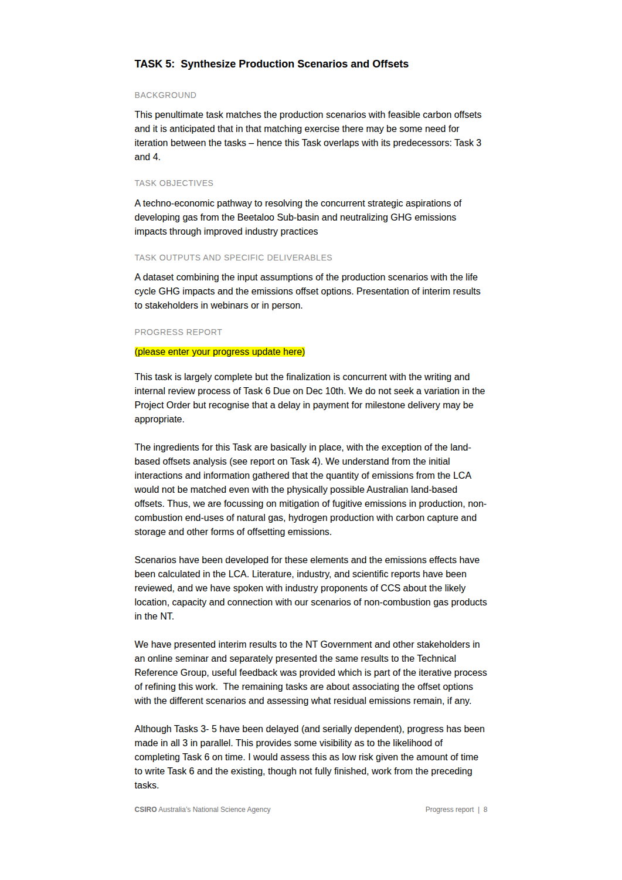TASK 5: Synthesize Production Scenarios and Offsets
Background
This penultimate task matches the production scenarios with feasible carbon offsets and it is anticipated that in that matching exercise there may be some need for iteration between the tasks – hence this Task overlaps with its predecessors: Task 3 and 4.
Task Objectives
A techno-economic pathway to resolving the concurrent strategic aspirations of developing gas from the Beetaloo Sub-basin and neutralizing GHG emissions impacts through improved industry practices
Task Outputs and Specific Deliverables
A dataset combining the input assumptions of the production scenarios with the life cycle GHG impacts and the emissions offset options. Presentation of interim results to stakeholders in webinars or in person.
Progress Report
(please enter your progress update here)
This task is largely complete but the finalization is concurrent with the writing and internal review process of Task 6 Due on Dec 10th. We do not seek a variation in the Project Order but recognise that a delay in payment for milestone delivery may be appropriate.
The ingredients for this Task are basically in place, with the exception of the land-based offsets analysis (see report on Task 4). We understand from the initial interactions and information gathered that the quantity of emissions from the LCA would not be matched even with the physically possible Australian land-based offsets. Thus, we are focussing on mitigation of fugitive emissions in production, non-combustion end-uses of natural gas, hydrogen production with carbon capture and storage and other forms of offsetting emissions.
Scenarios have been developed for these elements and the emissions effects have been calculated in the LCA. Literature, industry, and scientific reports have been reviewed, and we have spoken with industry proponents of CCS about the likely location, capacity and connection with our scenarios of non-combustion gas products in the NT.
We have presented interim results to the NT Government and other stakeholders in an online seminar and separately presented the same results to the Technical Reference Group, useful feedback was provided which is part of the iterative process of refining this work. The remaining tasks are about associating the offset options with the different scenarios and assessing what residual emissions remain, if any.
Although Tasks 3- 5 have been delayed (and serially dependent), progress has been made in all 3 in parallel. This provides some visibility as to the likelihood of completing Task 6 on time. I would assess this as low risk given the amount of time to write Task 6 and the existing, though not fully finished, work from the preceding tasks.
CSIRO Australia’s National Science Agency Progress report | 8